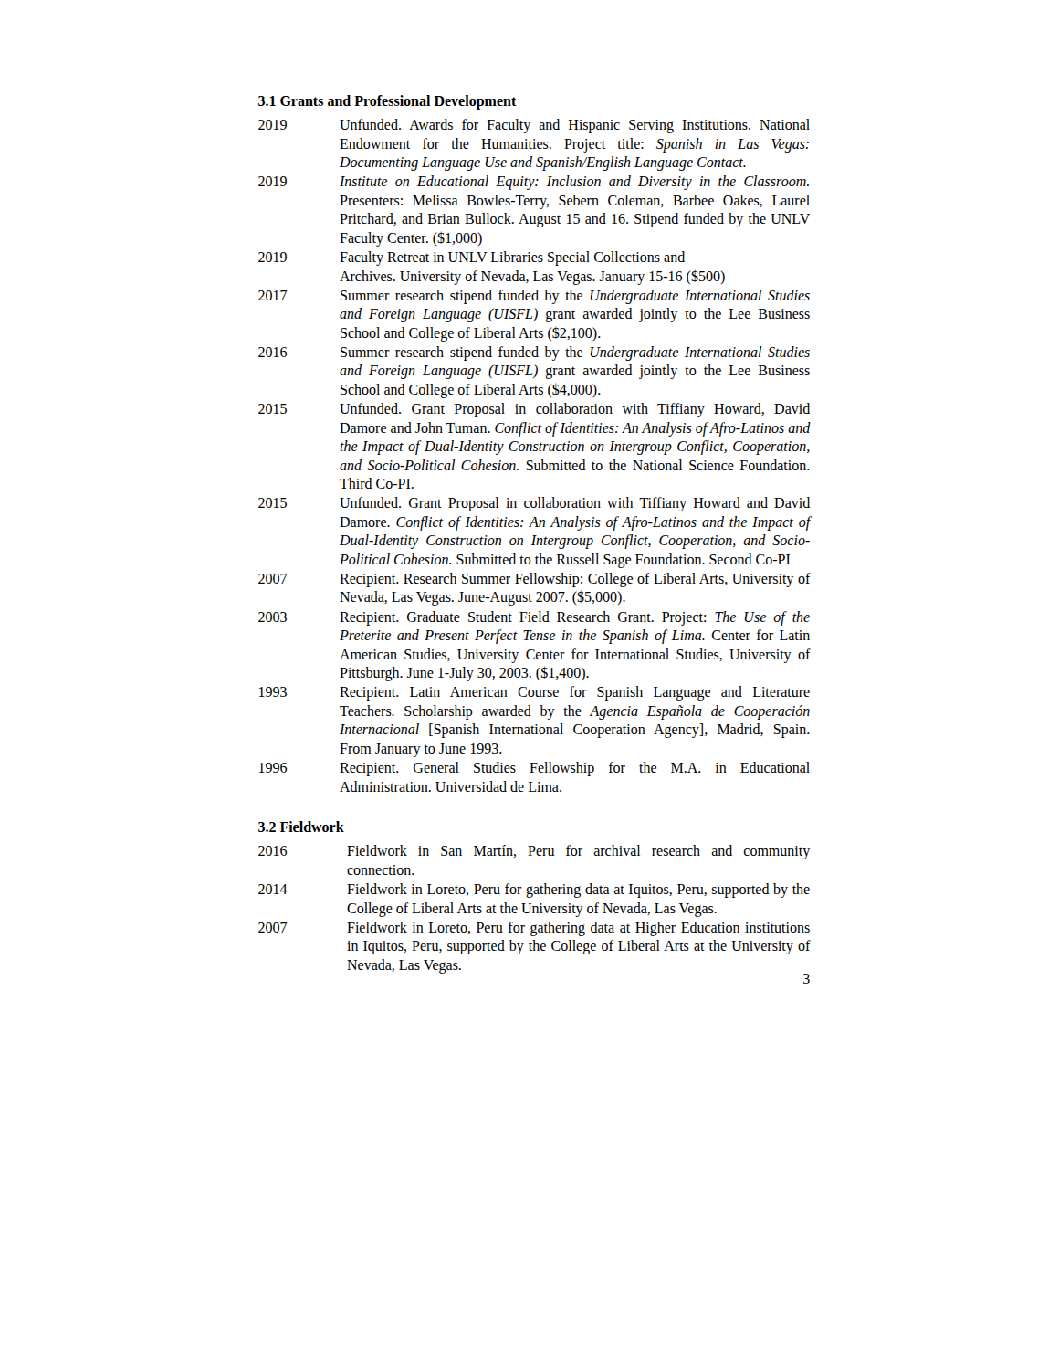3.1 Grants and Professional Development
2019
Unfunded. Awards for Faculty and Hispanic Serving Institutions. National Endowment for the Humanities. Project title: Spanish in Las Vegas: Documenting Language Use and Spanish/English Language Contact.
2019
Institute on Educational Equity: Inclusion and Diversity in the Classroom. Presenters: Melissa Bowles-Terry, Sebern Coleman, Barbee Oakes, Laurel Pritchard, and Brian Bullock. August 15 and 16. Stipend funded by the UNLV Faculty Center. ($1,000)
2019
Faculty Retreat in UNLV Libraries Special Collections and
Archives. University of Nevada, Las Vegas. January 15-16 ($500)
2017
Summer research stipend funded by the Undergraduate International Studies and Foreign Language (UISFL) grant awarded jointly to the Lee Business School and College of Liberal Arts ($2,100).
2016
Summer research stipend funded by the Undergraduate International Studies and Foreign Language (UISFL) grant awarded jointly to the Lee Business School and College of Liberal Arts ($4,000).
2015
Unfunded. Grant Proposal in collaboration with Tiffiany Howard, David Damore and John Tuman. Conflict of Identities: An Analysis of Afro-Latinos and the Impact of Dual-Identity Construction on Intergroup Conflict, Cooperation, and Socio-Political Cohesion. Submitted to the National Science Foundation. Third Co-PI.
2015
Unfunded. Grant Proposal in collaboration with Tiffiany Howard and David Damore. Conflict of Identities: An Analysis of Afro-Latinos and the Impact of Dual-Identity Construction on Intergroup Conflict, Cooperation, and Socio-Political Cohesion. Submitted to the Russell Sage Foundation. Second Co-PI
2007
Recipient. Research Summer Fellowship: College of Liberal Arts, University of Nevada, Las Vegas. June-August 2007. ($5,000).
2003
Recipient. Graduate Student Field Research Grant. Project: The Use of the Preterite and Present Perfect Tense in the Spanish of Lima. Center for Latin American Studies, University Center for International Studies, University of Pittsburgh. June 1-July 30, 2003. ($1,400).
1993
Recipient. Latin American Course for Spanish Language and Literature Teachers. Scholarship awarded by the Agencia Española de Cooperación Internacional [Spanish International Cooperation Agency], Madrid, Spain. From January to June 1993.
1996
Recipient. General Studies Fellowship for the M.A. in Educational Administration. Universidad de Lima.
3.2 Fieldwork
2016
Fieldwork in San Martín, Peru for archival research and community connection.
2014
Fieldwork in Loreto, Peru for gathering data at Iquitos, Peru, supported by the College of Liberal Arts at the University of Nevada, Las Vegas.
2007
Fieldwork in Loreto, Peru for gathering data at Higher Education institutions in Iquitos, Peru, supported by the College of Liberal Arts at the University of Nevada, Las Vegas.
3